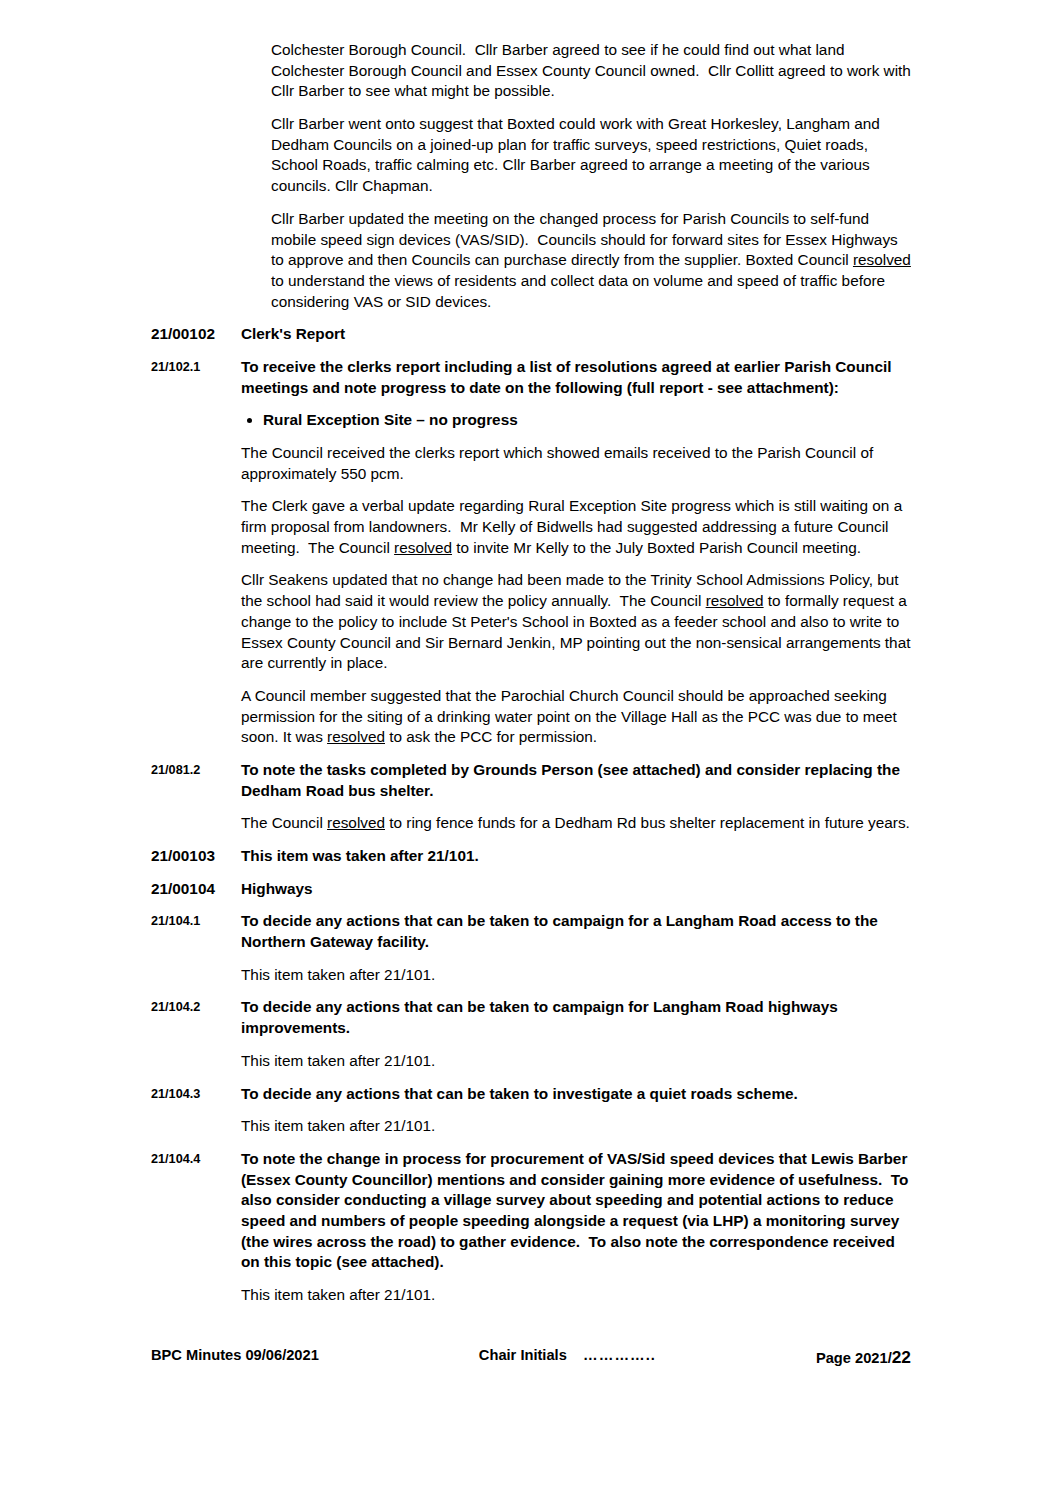Colchester Borough Council. Cllr Barber agreed to see if he could find out what land Colchester Borough Council and Essex County Council owned. Cllr Collitt agreed to work with Cllr Barber to see what might be possible.
Cllr Barber went onto suggest that Boxted could work with Great Horkesley, Langham and Dedham Councils on a joined-up plan for traffic surveys, speed restrictions, Quiet roads, School Roads, traffic calming etc. Cllr Barber agreed to arrange a meeting of the various councils. Cllr Chapman.
Cllr Barber updated the meeting on the changed process for Parish Councils to self-fund mobile speed sign devices (VAS/SID). Councils should for forward sites for Essex Highways to approve and then Councils can purchase directly from the supplier. Boxted Council resolved to understand the views of residents and collect data on volume and speed of traffic before considering VAS or SID devices.
21/00102
Clerk's Report
21/102.1
To receive the clerks report including a list of resolutions agreed at earlier Parish Council meetings and note progress to date on the following (full report - see attachment):
Rural Exception Site – no progress
The Council received the clerks report which showed emails received to the Parish Council of approximately 550 pcm.
The Clerk gave a verbal update regarding Rural Exception Site progress which is still waiting on a firm proposal from landowners. Mr Kelly of Bidwells had suggested addressing a future Council meeting. The Council resolved to invite Mr Kelly to the July Boxted Parish Council meeting.
Cllr Seakens updated that no change had been made to the Trinity School Admissions Policy, but the school had said it would review the policy annually. The Council resolved to formally request a change to the policy to include St Peter's School in Boxted as a feeder school and also to write to Essex County Council and Sir Bernard Jenkin, MP pointing out the non-sensical arrangements that are currently in place.
A Council member suggested that the Parochial Church Council should be approached seeking permission for the siting of a drinking water point on the Village Hall as the PCC was due to meet soon. It was resolved to ask the PCC for permission.
21/081.2
To note the tasks completed by Grounds Person (see attached) and consider replacing the Dedham Road bus shelter.
The Council resolved to ring fence funds for a Dedham Rd bus shelter replacement in future years.
21/00103
This item was taken after 21/101.
21/00104
Highways
21/104.1
To decide any actions that can be taken to campaign for a Langham Road access to the Northern Gateway facility.
This item taken after 21/101.
21/104.2
To decide any actions that can be taken to campaign for Langham Road highways improvements.
This item taken after 21/101.
21/104.3
To decide any actions that can be taken to investigate a quiet roads scheme.
This item taken after 21/101.
21/104.4
To note the change in process for procurement of VAS/Sid speed devices that Lewis Barber (Essex County Councillor) mentions and consider gaining more evidence of usefulness. To also consider conducting a village survey about speeding and potential actions to reduce speed and numbers of people speeding alongside a request (via LHP) a monitoring survey (the wires across the road) to gather evidence. To also note the correspondence received on this topic (see attached).
This item taken after 21/101.
BPC Minutes 09/06/2021
Chair Initials …………..
Page 2021/22